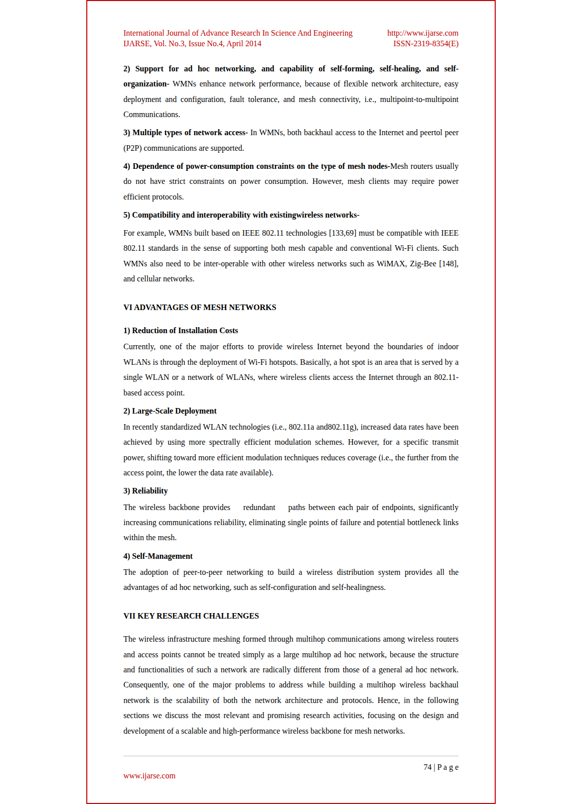International Journal of Advance Research In Science And Engineering
IJARSE, Vol. No.3, Issue No.4, April 2014
http://www.ijarse.com
ISSN-2319-8354(E)
2) Support for ad hoc networking, and capability of self-forming, self-healing, and self-organization- WMNs enhance network performance, because of flexible network architecture, easy deployment and configuration, fault tolerance, and mesh connectivity, i.e., multipoint-to-multipoint Communications.
3) Multiple types of network access- In WMNs, both backhaul access to the Internet and peertol peer (P2P) communications are supported.
4) Dependence of power-consumption constraints on the type of mesh nodes-Mesh routers usually do not have strict constraints on power consumption. However, mesh clients may require power efficient protocols.
5) Compatibility and interoperability with existingwireless networks-
For example, WMNs built based on IEEE 802.11 technologies [133,69] must be compatible with IEEE 802.11 standards in the sense of supporting both mesh capable and conventional Wi-Fi clients. Such WMNs also need to be inter-operable with other wireless networks such as WiMAX, Zig-Bee [148], and cellular networks.
VI ADVANTAGES OF MESH NETWORKS
1) Reduction of Installation Costs
Currently, one of the major efforts to provide wireless Internet beyond the boundaries of indoor WLANs is through the deployment of Wi-Fi hotspots. Basically, a hot spot is an area that is served by a single WLAN or a network of WLANs, where wireless clients access the Internet through an 802.11-based access point.
2) Large-Scale Deployment
In recently standardized WLAN technologies (i.e., 802.11a and802.11g), increased data rates have been achieved by using more spectrally efficient modulation schemes. However, for a specific transmit power, shifting toward more efficient modulation techniques reduces coverage (i.e., the further from the access point, the lower the data rate available).
3) Reliability
The wireless backbone provides redundant paths between each pair of endpoints, significantly increasing communications reliability, eliminating single points of failure and potential bottleneck links within the mesh.
4) Self-Management
The adoption of peer-to-peer networking to build a wireless distribution system provides all the advantages of ad hoc networking, such as self-configuration and self-healingness.
VII KEY RESEARCH CHALLENGES
The wireless infrastructure meshing formed through multihop communications among wireless routers and access points cannot be treated simply as a large multihop ad hoc network, because the structure and functionalities of such a network are radically different from those of a general ad hoc network. Consequently, one of the major problems to address while building a multihop wireless backhaul network is the scalability of both the network architecture and protocols. Hence, in the following sections we discuss the most relevant and promising research activities, focusing on the design and development of a scalable and high-performance wireless backbone for mesh networks.
www.ijarse.com
74 | P a g e